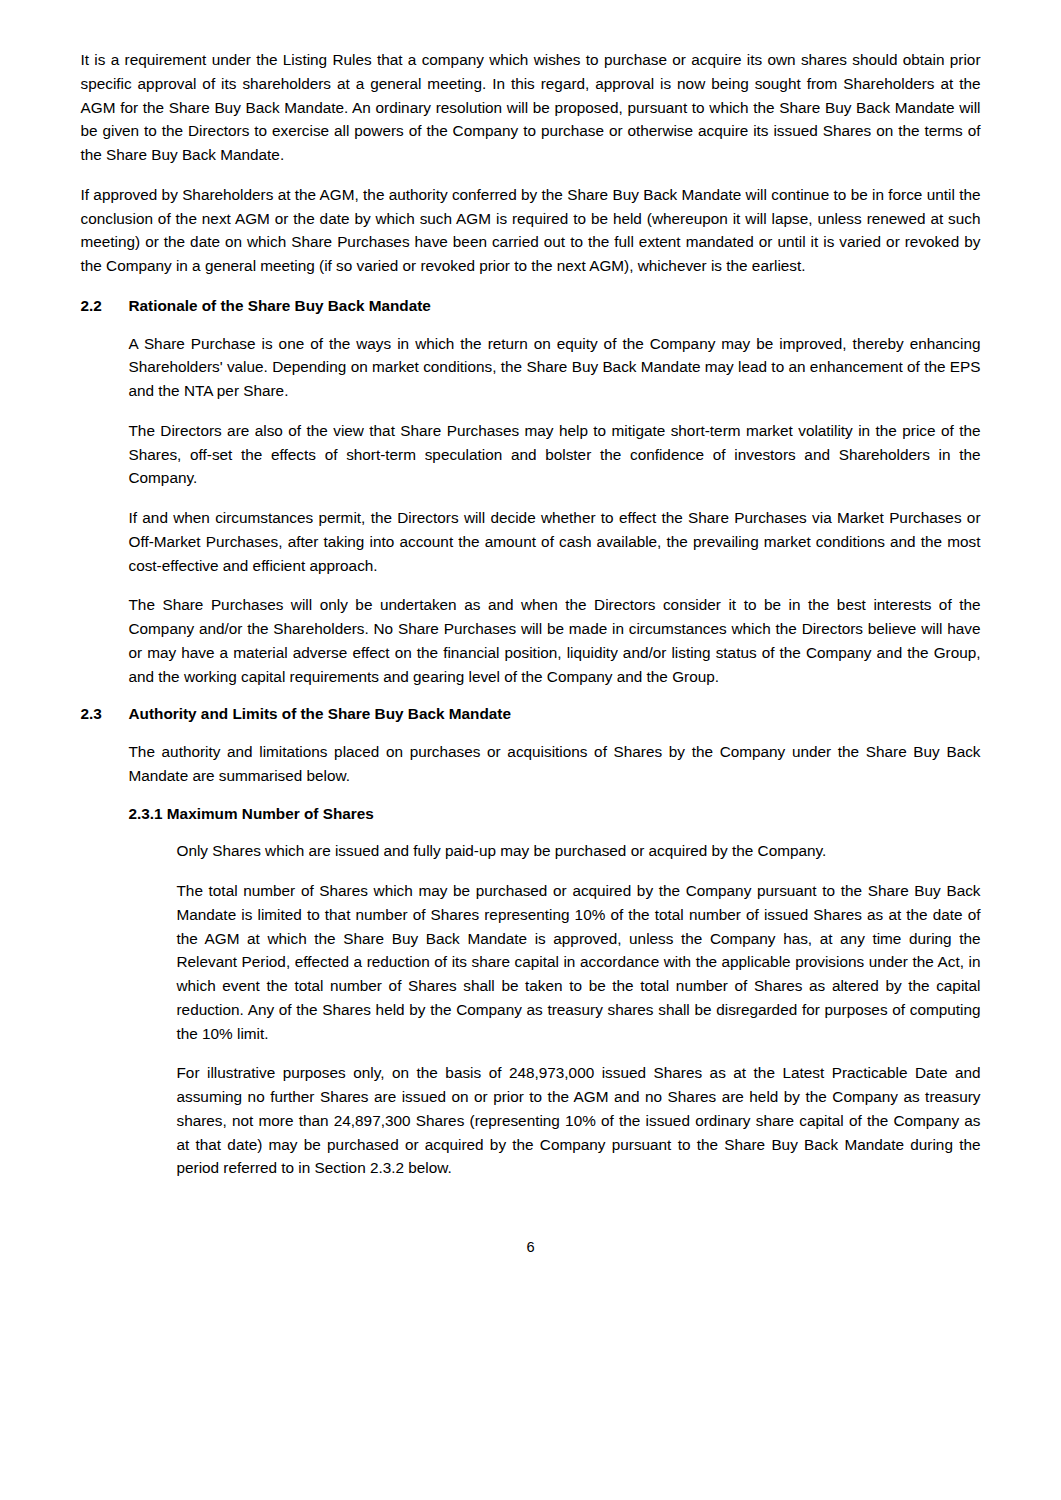It is a requirement under the Listing Rules that a company which wishes to purchase or acquire its own shares should obtain prior specific approval of its shareholders at a general meeting. In this regard, approval is now being sought from Shareholders at the AGM for the Share Buy Back Mandate. An ordinary resolution will be proposed, pursuant to which the Share Buy Back Mandate will be given to the Directors to exercise all powers of the Company to purchase or otherwise acquire its issued Shares on the terms of the Share Buy Back Mandate.
If approved by Shareholders at the AGM, the authority conferred by the Share Buy Back Mandate will continue to be in force until the conclusion of the next AGM or the date by which such AGM is required to be held (whereupon it will lapse, unless renewed at such meeting) or the date on which Share Purchases have been carried out to the full extent mandated or until it is varied or revoked by the Company in a general meeting (if so varied or revoked prior to the next AGM), whichever is the earliest.
2.2
Rationale of the Share Buy Back Mandate
A Share Purchase is one of the ways in which the return on equity of the Company may be improved, thereby enhancing Shareholders' value. Depending on market conditions, the Share Buy Back Mandate may lead to an enhancement of the EPS and the NTA per Share.
The Directors are also of the view that Share Purchases may help to mitigate short-term market volatility in the price of the Shares, off-set the effects of short-term speculation and bolster the confidence of investors and Shareholders in the Company.
If and when circumstances permit, the Directors will decide whether to effect the Share Purchases via Market Purchases or Off-Market Purchases, after taking into account the amount of cash available, the prevailing market conditions and the most cost-effective and efficient approach.
The Share Purchases will only be undertaken as and when the Directors consider it to be in the best interests of the Company and/or the Shareholders. No Share Purchases will be made in circumstances which the Directors believe will have or may have a material adverse effect on the financial position, liquidity and/or listing status of the Company and the Group, and the working capital requirements and gearing level of the Company and the Group.
2.3
Authority and Limits of the Share Buy Back Mandate
The authority and limitations placed on purchases or acquisitions of Shares by the Company under the Share Buy Back Mandate are summarised below.
2.3.1 Maximum Number of Shares
Only Shares which are issued and fully paid-up may be purchased or acquired by the Company.
The total number of Shares which may be purchased or acquired by the Company pursuant to the Share Buy Back Mandate is limited to that number of Shares representing 10% of the total number of issued Shares as at the date of the AGM at which the Share Buy Back Mandate is approved, unless the Company has, at any time during the Relevant Period, effected a reduction of its share capital in accordance with the applicable provisions under the Act, in which event the total number of Shares shall be taken to be the total number of Shares as altered by the capital reduction. Any of the Shares held by the Company as treasury shares shall be disregarded for purposes of computing the 10% limit.
For illustrative purposes only, on the basis of 248,973,000 issued Shares as at the Latest Practicable Date and assuming no further Shares are issued on or prior to the AGM and no Shares are held by the Company as treasury shares, not more than 24,897,300 Shares (representing 10% of the issued ordinary share capital of the Company as at that date) may be purchased or acquired by the Company pursuant to the Share Buy Back Mandate during the period referred to in Section 2.3.2 below.
6